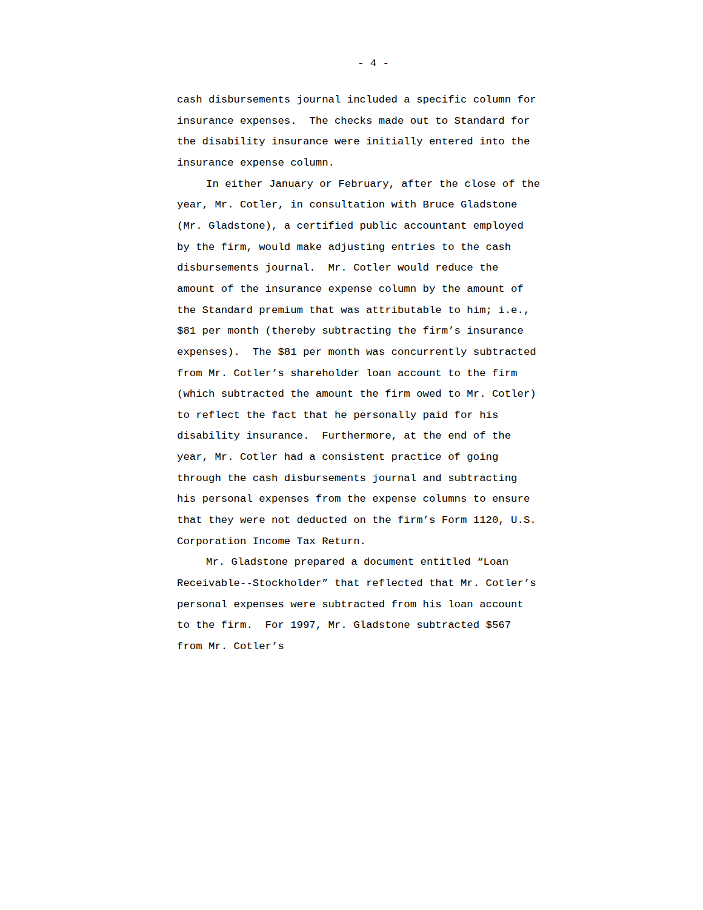- 4 -
cash disbursements journal included a specific column for insurance expenses. The checks made out to Standard for the disability insurance were initially entered into the insurance expense column.
In either January or February, after the close of the year, Mr. Cotler, in consultation with Bruce Gladstone (Mr. Gladstone), a certified public accountant employed by the firm, would make adjusting entries to the cash disbursements journal. Mr. Cotler would reduce the amount of the insurance expense column by the amount of the Standard premium that was attributable to him; i.e., $81 per month (thereby subtracting the firm’s insurance expenses). The $81 per month was concurrently subtracted from Mr. Cotler’s shareholder loan account to the firm (which subtracted the amount the firm owed to Mr. Cotler) to reflect the fact that he personally paid for his disability insurance. Furthermore, at the end of the year, Mr. Cotler had a consistent practice of going through the cash disbursements journal and subtracting his personal expenses from the expense columns to ensure that they were not deducted on the firm’s Form 1120, U.S. Corporation Income Tax Return.
Mr. Gladstone prepared a document entitled “Loan Receivable--Stockholder” that reflected that Mr. Cotler’s personal expenses were subtracted from his loan account to the firm. For 1997, Mr. Gladstone subtracted $567 from Mr. Cotler’s